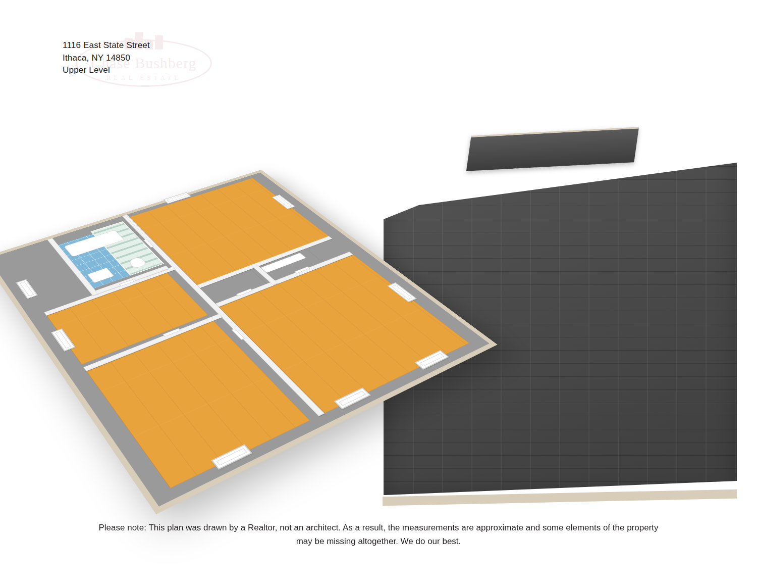Chase Bushberg
REAL ESTATE
1116 East State Street Ithaca, NY 14850 Upper Level
Please note: This plan was drawn by a Realtor, not an architect. As a result, the measurements are approximate and some elements of the property may be missing altogether. We do our best.